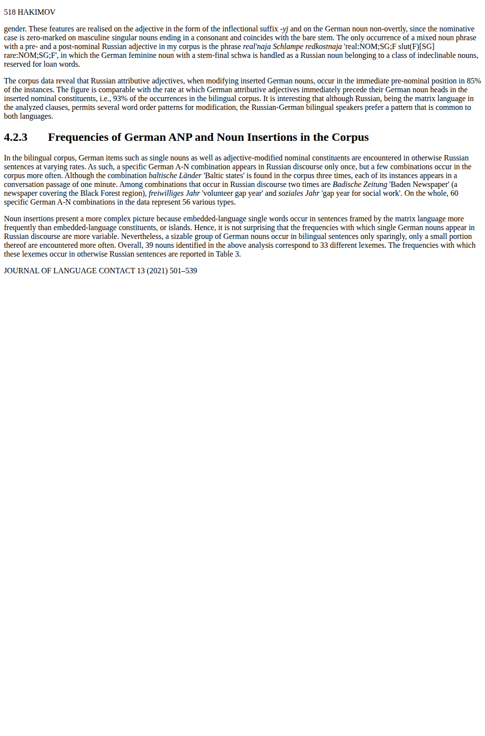518 HAKIMOV
gender. These features are realised on the adjective in the form of the inflectional suffix -yj and on the German noun non-overtly, since the nominative case is zero-marked on masculine singular nouns ending in a consonant and coincides with the bare stem. The only occurrence of a mixed noun phrase with a pre- and a post-nominal Russian adjective in my corpus is the phrase real'naja Schlampe redkostnaja 'real:NOM;SG;F slut(F)[SG] rare:NOM;SG;F', in which the German feminine noun with a stem-final schwa is handled as a Russian noun belonging to a class of indeclinable nouns, reserved for loan words.
The corpus data reveal that Russian attributive adjectives, when modifying inserted German nouns, occur in the immediate pre-nominal position in 85% of the instances. The figure is comparable with the rate at which German attributive adjectives immediately precede their German noun heads in the inserted nominal constituents, i.e., 93% of the occurrences in the bilingual corpus. It is interesting that although Russian, being the matrix language in the analyzed clauses, permits several word order patterns for modification, the Russian-German bilingual speakers prefer a pattern that is common to both languages.
4.2.3 Frequencies of German ANP and Noun Insertions in the Corpus
In the bilingual corpus, German items such as single nouns as well as adjective-modified nominal constituents are encountered in otherwise Russian sentences at varying rates. As such, a specific German A-N combination appears in Russian discourse only once, but a few combinations occur in the corpus more often. Although the combination baltische Länder 'Baltic states' is found in the corpus three times, each of its instances appears in a conversation passage of one minute. Among combinations that occur in Russian discourse two times are Badische Zeitung 'Baden Newspaper' (a newspaper covering the Black Forest region), freiwilliges Jahr 'volunteer gap year' and soziales Jahr 'gap year for social work'. On the whole, 60 specific German A-N combinations in the data represent 56 various types.
Noun insertions present a more complex picture because embedded-language single words occur in sentences framed by the matrix language more frequently than embedded-language constituents, or islands. Hence, it is not surprising that the frequencies with which single German nouns appear in Russian discourse are more variable. Nevertheless, a sizable group of German nouns occur in bilingual sentences only sparingly, only a small portion thereof are encountered more often. Overall, 39 nouns identified in the above analysis correspond to 33 different lexemes. The frequencies with which these lexemes occur in otherwise Russian sentences are reported in Table 3.
JOURNAL OF LANGUAGE CONTACT 13 (2021) 501–539